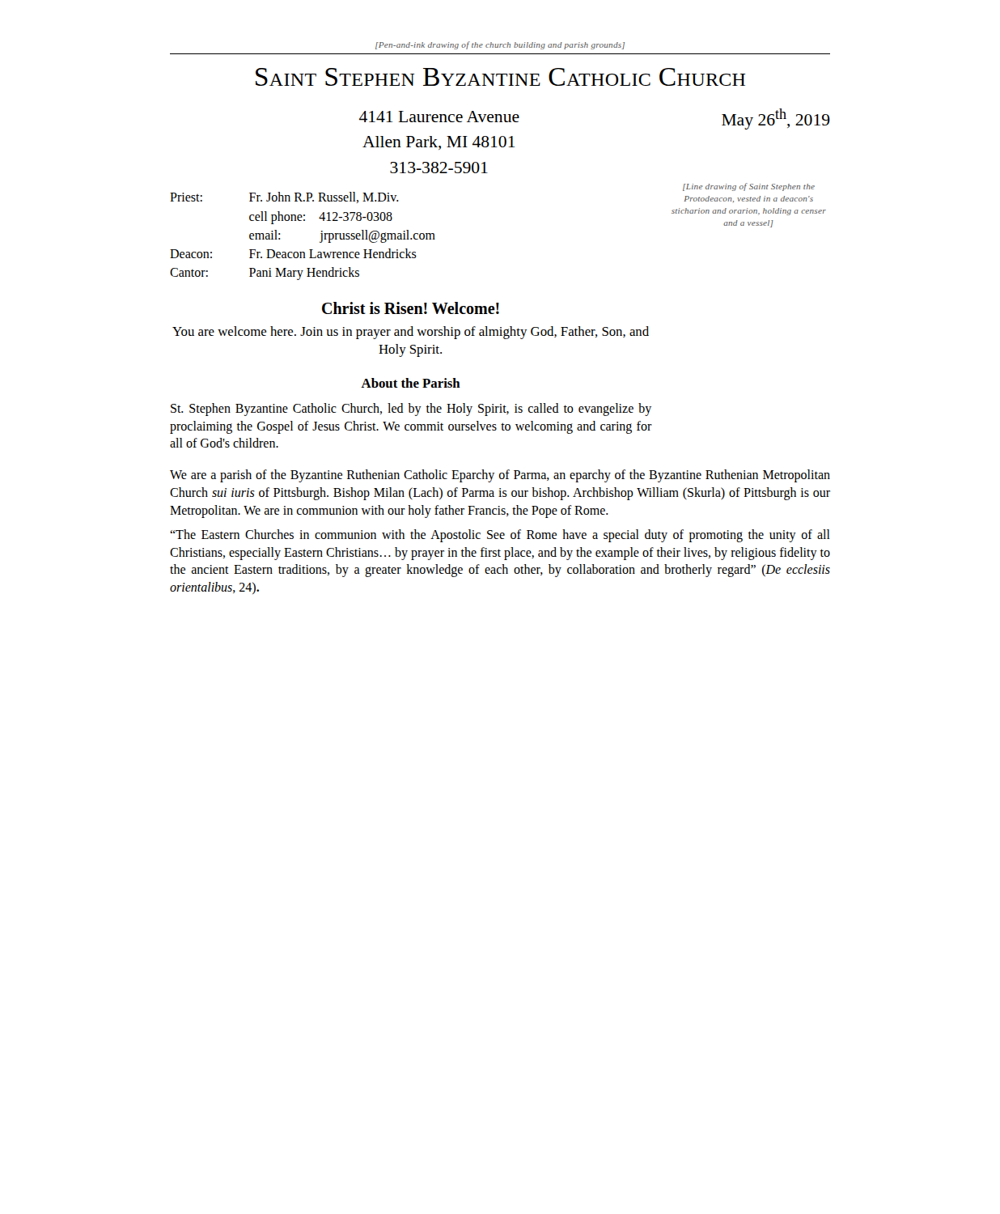[Pen-and-ink drawing of the church building and parish grounds]
Saint Stephen Byzantine Catholic Church
4141 Laurence Avenue
Allen Park, MI 48101
313-382-5901
May 26th, 2019
| Priest: | Fr. John R.P. Russell, M.Div. |
| | cell phone: 412-378-0308 |
| | email: jrprussell@gmail.com |
| Deacon: | Fr. Deacon Lawrence Hendricks |
| Cantor: | Pani Mary Hendricks |
Christ is Risen! Welcome!
You are welcome here. Join us in prayer and worship of almighty God, Father, Son, and Holy Spirit.
About the Parish
St. Stephen Byzantine Catholic Church, led by the Holy Spirit, is called to evangelize by proclaiming the Gospel of Jesus Christ. We commit ourselves to welcoming and caring for all of God's children.
[Line drawing of Saint Stephen the Protodeacon, vested in a deacon's sticharion and orarion, holding a censer and a vessel]
We are a parish of the Byzantine Ruthenian Catholic Eparchy of Parma, an eparchy of the Byzantine Ruthenian Metropolitan Church sui iuris of Pittsburgh. Bishop Milan (Lach) of Parma is our bishop. Archbishop William (Skurla) of Pittsburgh is our Metropolitan. We are in communion with our holy father Francis, the Pope of Rome.
“The Eastern Churches in communion with the Apostolic See of Rome have a special duty of promoting the unity of all Christians, especially Eastern Christians… by prayer in the first place, and by the example of their lives, by religious fidelity to the ancient Eastern traditions, by a greater knowledge of each other, by collaboration and brotherly regard” (De ecclesiis orientalibus, 24).